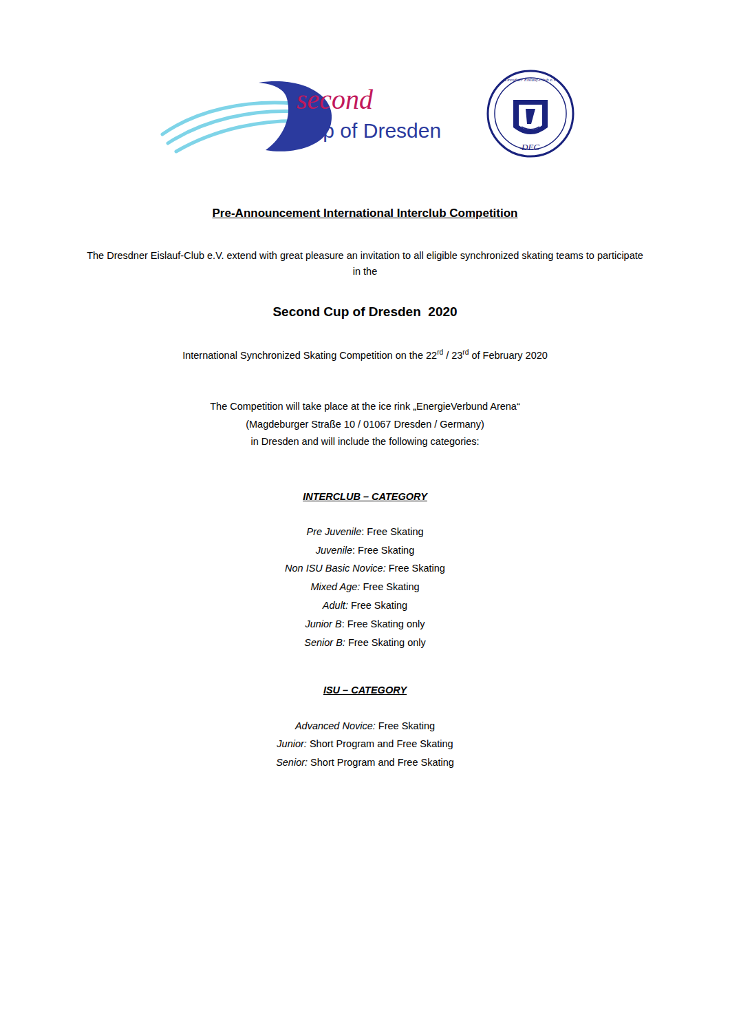second Cup of Dresden
Dresdner Eislauf-Club e.V DEC
Pre-Announcement International Interclub Competition
The Dresdner Eislauf-Club e.V. extend with great pleasure an invitation to all eligible synchronized skating teams to participate in the
Second Cup of Dresden 2020
International Synchronized Skating Competition on the 22rd / 23rd of February 2020
The Competition will take place at the ice rink „EnergieVerbund Arena“
(Magdeburger Straße 10 / 01067 Dresden / Germany)
in Dresden and will include the following categories:
INTERCLUB – CATEGORY
Pre Juvenile: Free Skating
Juvenile: Free Skating
Non ISU Basic Novice: Free Skating
Mixed Age: Free Skating
Adult: Free Skating
Junior B: Free Skating only
Senior B: Free Skating only
ISU – CATEGORY
Advanced Novice: Free Skating
Junior: Short Program and Free Skating
Senior: Short Program and Free Skating